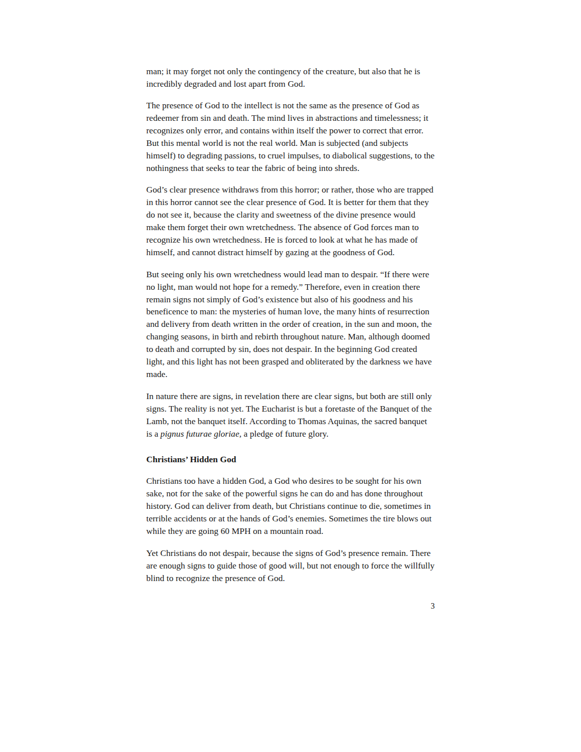man; it may forget not only the contingency of the creature, but also that he is incredibly degraded and lost apart from God.
The presence of God to the intellect is not the same as the presence of God as redeemer from sin and death. The mind lives in abstractions and timelessness; it recognizes only error, and contains within itself the power to correct that error. But this mental world is not the real world. Man is subjected (and subjects himself) to degrading passions, to cruel impulses, to diabolical suggestions, to the nothingness that seeks to tear the fabric of being into shreds.
God’s clear presence withdraws from this horror; or rather, those who are trapped in this horror cannot see the clear presence of God. It is better for them that they do not see it, because the clarity and sweetness of the divine presence would make them forget their own wretchedness. The absence of God forces man to recognize his own wretchedness. He is forced to look at what he has made of himself, and cannot distract himself by gazing at the goodness of God.
But seeing only his own wretchedness would lead man to despair. “If there were no light, man would not hope for a remedy.” Therefore, even in creation there remain signs not simply of God’s existence but also of his goodness and his beneficence to man: the mysteries of human love, the many hints of resurrection and delivery from death written in the order of creation, in the sun and moon, the changing seasons, in birth and rebirth throughout nature. Man, although doomed to death and corrupted by sin, does not despair. In the beginning God created light, and this light has not been grasped and obliterated by the darkness we have made.
In nature there are signs, in revelation there are clear signs, but both are still only signs. The reality is not yet. The Eucharist is but a foretaste of the Banquet of the Lamb, not the banquet itself. According to Thomas Aquinas, the sacred banquet is a pignus futurae gloriae, a pledge of future glory.
Christians’ Hidden God
Christians too have a hidden God, a God who desires to be sought for his own sake, not for the sake of the powerful signs he can do and has done throughout history. God can deliver from death, but Christians continue to die, sometimes in terrible accidents or at the hands of God’s enemies. Sometimes the tire blows out while they are going 60 MPH on a mountain road.
Yet Christians do not despair, because the signs of God’s presence remain. There are enough signs to guide those of good will, but not enough to force the willfully blind to recognize the presence of God.
3